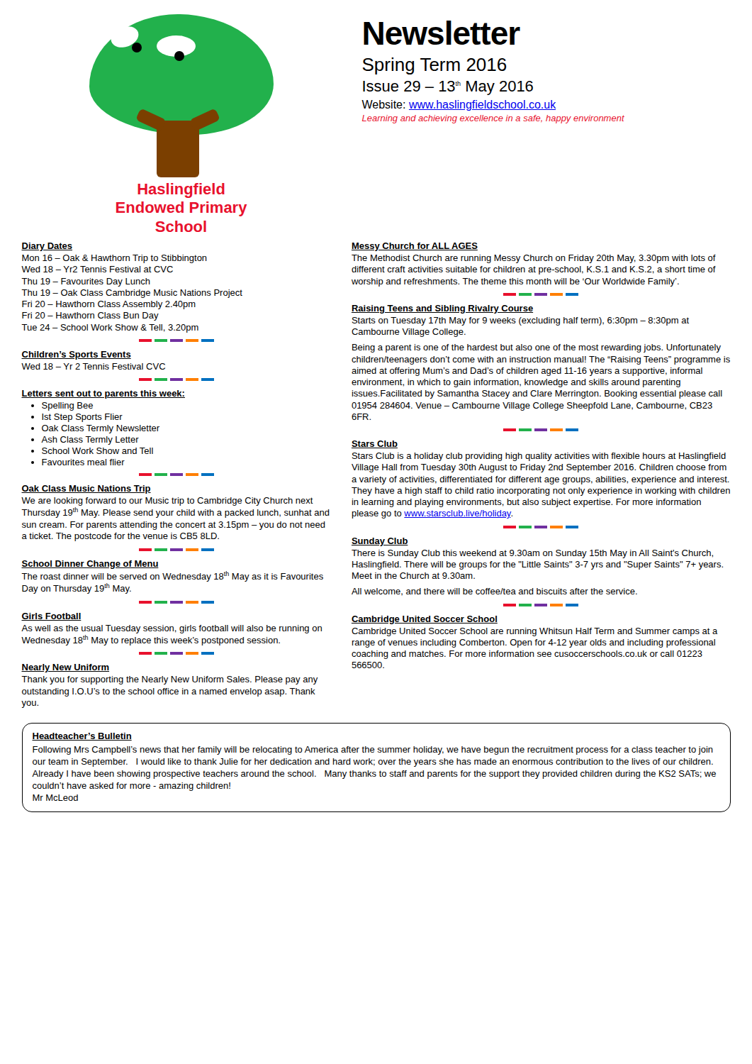Haslingfield
Endowed Primary
School
Newsletter
Spring Term 2016
Issue 29 – 13th May 2016
Website: www.haslingfieldschool.co.uk
Learning and achieving excellence in a safe, happy environment
Diary Dates
Mon 16 – Oak & Hawthorn Trip to Stibbington
Wed 18 – Yr2 Tennis Festival at CVC
Thu 19 – Favourites Day Lunch
Thu 19 – Oak Class Cambridge Music Nations Project
Fri 20 – Hawthorn Class Assembly 2.40pm
Fri 20 – Hawthorn Class Bun Day
Tue 24 – School Work Show & Tell, 3.20pm
Children’s Sports Events
Wed 18 – Yr 2 Tennis Festival CVC
Letters sent out to parents this week:
Spelling Bee
Ist Step Sports Flier
Oak Class Termly Newsletter
Ash Class Termly Letter
School Work Show and Tell
Favourites meal flier
Oak Class Music Nations Trip
We are looking forward to our Music trip to Cambridge City Church next Thursday 19th May. Please send your child with a packed lunch, sunhat and sun cream. For parents attending the concert at 3.15pm – you do not need a ticket. The postcode for the venue is CB5 8LD.
School Dinner Change of Menu
The roast dinner will be served on Wednesday 18th May as it is Favourites Day on Thursday 19th May.
Girls Football
As well as the usual Tuesday session, girls football will also be running on Wednesday 18th May to replace this week’s postponed session.
Nearly New Uniform
Thank you for supporting the Nearly New Uniform Sales. Please pay any outstanding I.O.U’s to the school office in a named envelop asap. Thank you.
Messy Church for ALL AGES
The Methodist Church are running Messy Church on Friday 20th May, 3.30pm with lots of different craft activities suitable for children at pre-school, K.S.1 and K.S.2, a short time of worship and refreshments. The theme this month will be ‘Our Worldwide Family’.
Raising Teens and Sibling Rivalry Course
Starts on Tuesday 17th May for 9 weeks (excluding half term), 6:30pm – 8:30pm at Cambourne Village College.
Being a parent is one of the hardest but also one of the most rewarding jobs. Unfortunately children/teenagers don’t come with an instruction manual! The “Raising Teens” programme is aimed at offering Mum’s and Dad’s of children aged 11-16 years a supportive, informal environment, in which to gain information, knowledge and skills around parenting issues.Facilitated by Samantha Stacey and Clare Merrington. Booking essential please call 01954 284604. Venue – Cambourne Village College Sheepfold Lane, Cambourne, CB23 6FR.
Stars Club
Stars Club is a holiday club providing high quality activities with flexible hours at Haslingfield Village Hall from Tuesday 30th August to Friday 2nd September 2016. Children choose from a variety of activities, differentiated for different age groups, abilities, experience and interest. They have a high staff to child ratio incorporating not only experience in working with children in learning and playing environments, but also subject expertise. For more information please go to www.starsclub.live/holiday.
Sunday Club
There is Sunday Club this weekend at 9.30am on Sunday 15th May in All Saint's Church, Haslingfield. There will be groups for the "Little Saints" 3-7 yrs and "Super Saints" 7+ years. Meet in the Church at 9.30am.
All welcome, and there will be coffee/tea and biscuits after the service.
Cambridge United Soccer School
Cambridge United Soccer School are running Whitsun Half Term and Summer camps at a range of venues including Comberton. Open for 4-12 year olds and including professional coaching and matches. For more information see cusoccerschools.co.uk or call 01223 566500.
Headteacher’s Bulletin
Following Mrs Campbell’s news that her family will be relocating to America after the summer holiday, we have begun the recruitment process for a class teacher to join our team in September. I would like to thank Julie for her dedication and hard work; over the years she has made an enormous contribution to the lives of our children. Already I have been showing prospective teachers around the school. Many thanks to staff and parents for the support they provided children during the KS2 SATs; we couldn’t have asked for more - amazing children!
Mr McLeod